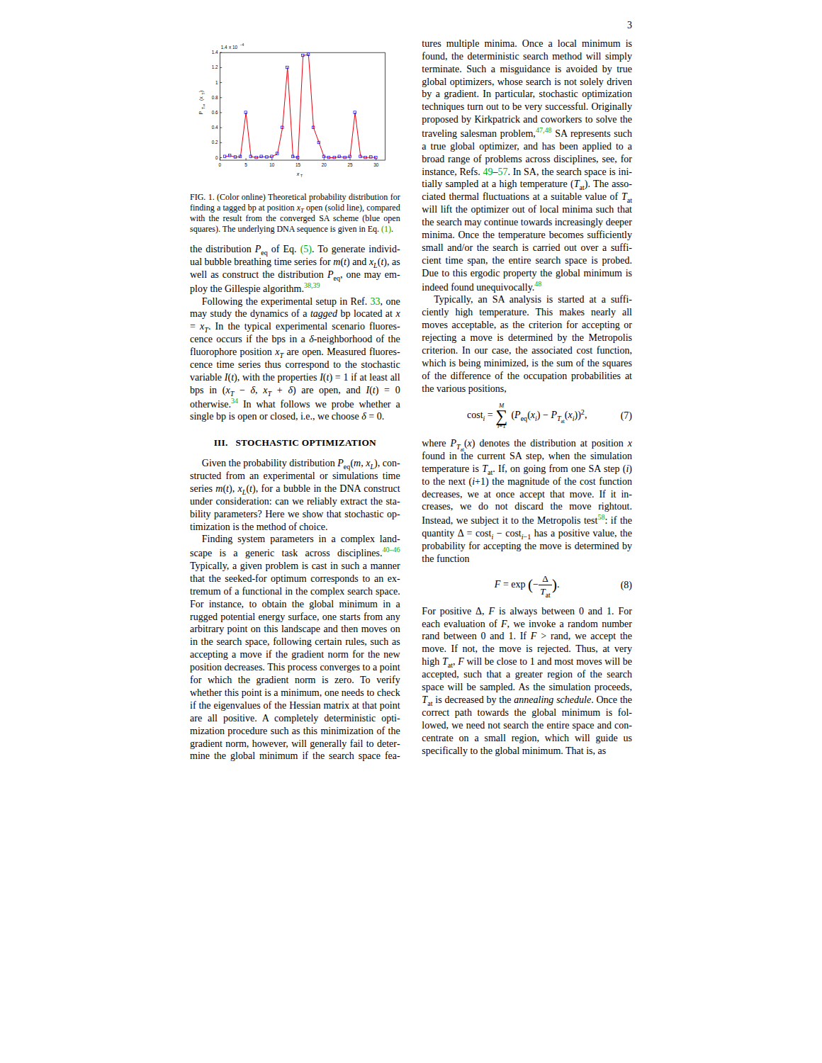3
1.4 x 10 −4 1.4 1.2 1 0.8 0.6 0.4 0.2 0 0 5 10 15 20 25 30 x T P T at (x T )
FIG. 1. (Color online) Theoretical probability distribution for finding a tagged bp at position xT open (solid line), compared with the result from the converged SA scheme (blue open squares). The underlying DNA sequence is given in Eq. (1).
the distribution Peq of Eq. (5). To generate individual bubble breathing time series for m(t) and xL(t), as well as construct the distribution Peq, one may employ the Gillespie algorithm.38,39
Following the experimental setup in Ref. 33, one may study the dynamics of a tagged bp located at x = xT. In the typical experimental scenario fluorescence occurs if the bps in a δ-neighborhood of the fluorophore position xT are open. Measured fluorescence time series thus correspond to the stochastic variable I(t), with the properties I(t) = 1 if at least all bps in (xT − δ, xT + δ) are open, and I(t) = 0 otherwise.34 In what follows we probe whether a single bp is open or closed, i.e., we choose δ = 0.
III. Stochastic optimization
Given the probability distribution Peq(m, xL), constructed from an experimental or simulations time series m(t), xL(t), for a bubble in the DNA construct under consideration: can we reliably extract the stability parameters? Here we show that stochastic optimization is the method of choice.
Finding system parameters in a complex landscape is a generic task across disciplines.40–46 Typically, a given problem is cast in such a manner that the seeked-for optimum corresponds to an extremum of a functional in the complex search space. For instance, to obtain the global minimum in a rugged potential energy surface, one starts from any arbitrary point on this landscape and then moves on in the search space, following certain rules, such as accepting a move if the gradient norm for the new position decreases. This process converges to a point for which the gradient norm is zero. To verify whether this point is a minimum, one needs to check if the eigenvalues of the Hessian matrix at that point are all positive. A completely deterministic optimization procedure such as this minimization of the gradient norm, however, will generally fail to determine the global minimum if the search space features multiple minima. Once a local minimum is found, the deterministic search method will simply terminate. Such a misguidance is avoided by true global optimizers, whose search is not solely driven by a gradient. In particular, stochastic optimization techniques turn out to be very successful. Originally proposed by Kirkpatrick and coworkers to solve the traveling salesman problem,47,48 SA represents such a true global optimizer, and has been applied to a broad range of problems across disciplines, see, for instance, Refs. 49–57. In SA, the search space is initially sampled at a high temperature (Tat). The associated thermal fluctuations at a suitable value of Tat will lift the optimizer out of local minima such that the search may continue towards increasingly deeper minima. Once the temperature becomes sufficiently small and/or the search is carried out over a sufficient time span, the entire search space is probed. Due to this ergodic property the global minimum is indeed found unequivocally.48
Typically, an SA analysis is started at a sufficiently high temperature. This makes nearly all moves acceptable, as the criterion for accepting or rejecting a move is determined by the Metropolis criterion. In our case, the associated cost function, which is being minimized, is the sum of the squares of the difference of the occupation probabilities at the various positions,
costi = M∑i=1 (Peq(xi) − PTat(xi))2, (7)
where PTat(x) denotes the distribution at position x found in the current SA step, when the simulation temperature is Tat. If, on going from one SA step (i) to the next (i+1) the magnitude of the cost function decreases, we at once accept that move. If it increases, we do not discard the move rightout. Instead, we subject it to the Metropolis test58: if the quantity Δ = costi − costi−1 has a positive value, the probability for accepting the move is determined by the function
F = exp (−ΔTat). (8)
For positive Δ, F is always between 0 and 1. For each evaluation of F, we invoke a random number rand between 0 and 1. If F > rand, we accept the move. If not, the move is rejected. Thus, at very high Tat, F will be close to 1 and most moves will be accepted, such that a greater region of the search space will be sampled. As the simulation proceeds, Tat is decreased by the annealing schedule. Once the correct path towards the global minimum is followed, we need not search the entire space and concentrate on a small region, which will guide us specifically to the global minimum. That is, as